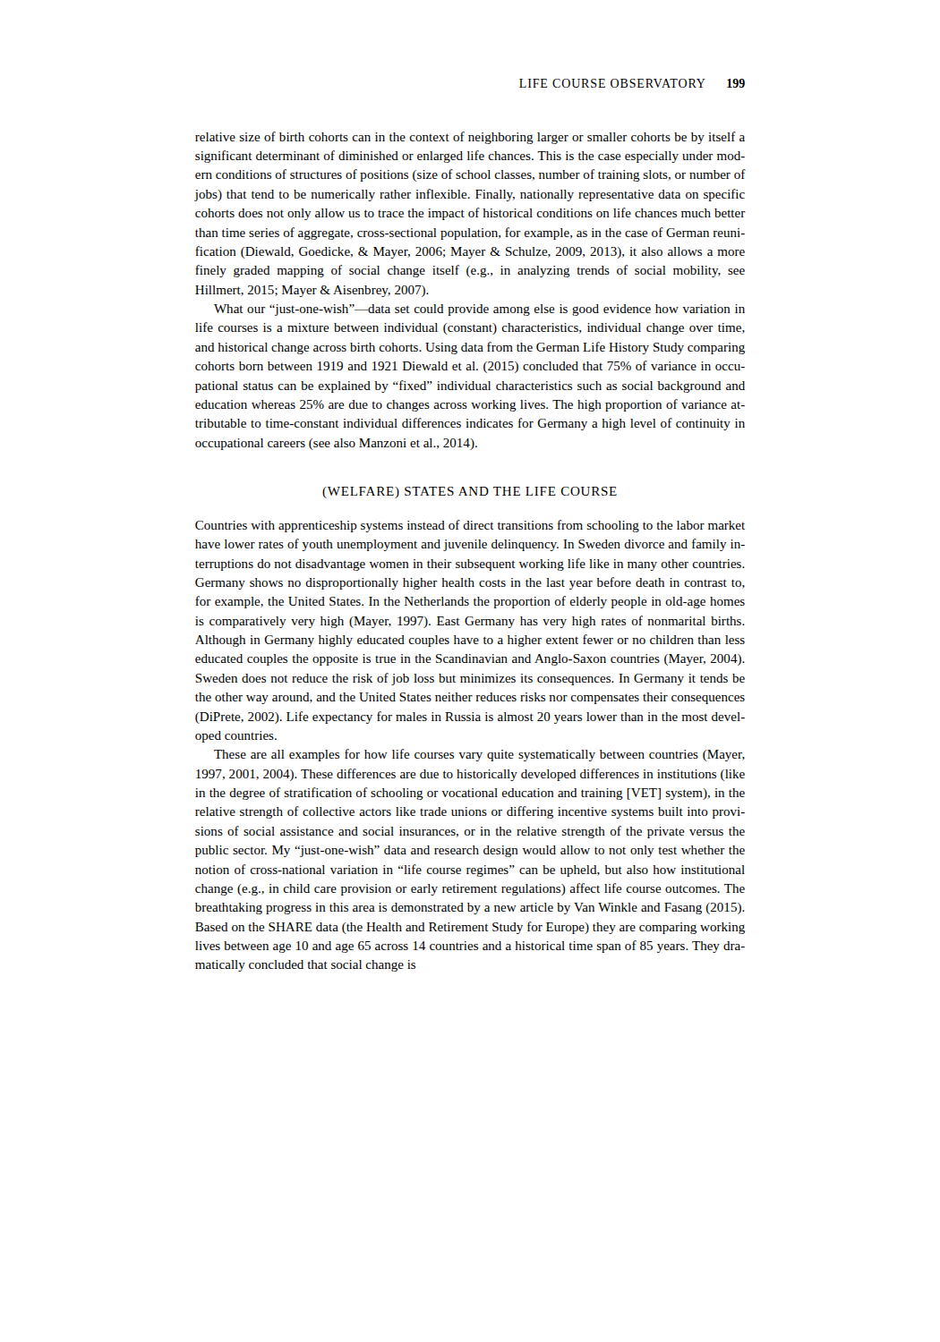LIFE COURSE OBSERVATORY199
relative size of birth cohorts can in the context of neighboring larger or smaller cohorts be by itself a significant determinant of diminished or enlarged life chances. This is the case especially under modern conditions of structures of positions (size of school classes, number of training slots, or number of jobs) that tend to be numerically rather inflexible. Finally, nationally representative data on specific cohorts does not only allow us to trace the impact of historical conditions on life chances much better than time series of aggregate, cross-sectional population, for example, as in the case of German reunification (Diewald, Goedicke, & Mayer, 2006; Mayer & Schulze, 2009, 2013), it also allows a more finely graded mapping of social change itself (e.g., in analyzing trends of social mobility, see Hillmert, 2015; Mayer & Aisenbrey, 2007).
What our “just-one-wish”—data set could provide among else is good evidence how variation in life courses is a mixture between individual (constant) characteristics, individual change over time, and historical change across birth cohorts. Using data from the German Life History Study comparing cohorts born between 1919 and 1921 Diewald et al. (2015) concluded that 75% of variance in occupational status can be explained by “fixed” individual characteristics such as social background and education whereas 25% are due to changes across working lives. The high proportion of variance attributable to time-constant individual differences indicates for Germany a high level of continuity in occupational careers (see also Manzoni et al., 2014).
(WELFARE) STATES AND THE LIFE COURSE
Countries with apprenticeship systems instead of direct transitions from schooling to the labor market have lower rates of youth unemployment and juvenile delinquency. In Sweden divorce and family interruptions do not disadvantage women in their subsequent working life like in many other countries. Germany shows no disproportionally higher health costs in the last year before death in contrast to, for example, the United States. In the Netherlands the proportion of elderly people in old-age homes is comparatively very high (Mayer, 1997). East Germany has very high rates of nonmarital births. Although in Germany highly educated couples have to a higher extent fewer or no children than less educated couples the opposite is true in the Scandinavian and Anglo-Saxon countries (Mayer, 2004). Sweden does not reduce the risk of job loss but minimizes its consequences. In Germany it tends be the other way around, and the United States neither reduces risks nor compensates their consequences (DiPrete, 2002). Life expectancy for males in Russia is almost 20 years lower than in the most developed countries.
These are all examples for how life courses vary quite systematically between countries (Mayer, 1997, 2001, 2004). These differences are due to historically developed differences in institutions (like in the degree of stratification of schooling or vocational education and training [VET] system), in the relative strength of collective actors like trade unions or differing incentive systems built into provisions of social assistance and social insurances, or in the relative strength of the private versus the public sector. My “just-one-wish” data and research design would allow to not only test whether the notion of cross-national variation in “life course regimes” can be upheld, but also how institutional change (e.g., in child care provision or early retirement regulations) affect life course outcomes. The breathtaking progress in this area is demonstrated by a new article by Van Winkle and Fasang (2015). Based on the SHARE data (the Health and Retirement Study for Europe) they are comparing working lives between age 10 and age 65 across 14 countries and a historical time span of 85 years. They dramatically concluded that social change is